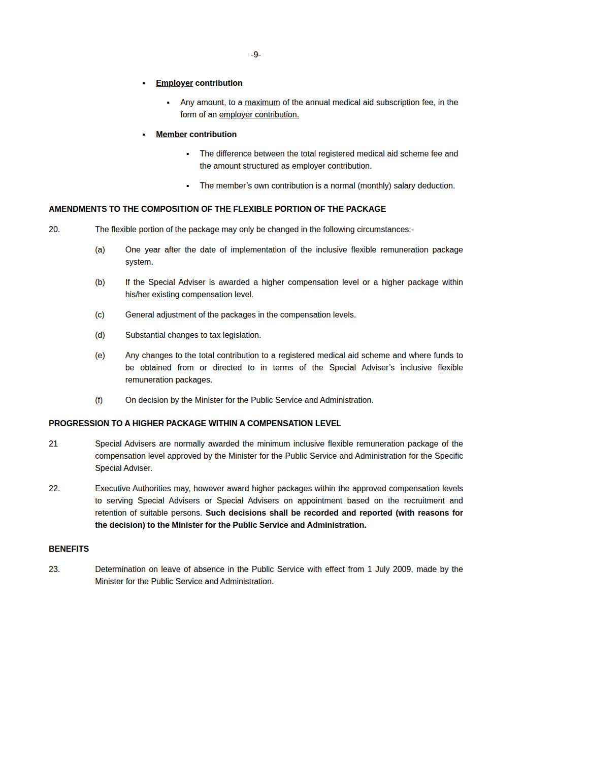-9-
Employer contribution
Any amount, to a maximum of the annual medical aid subscription fee, in the form of an employer contribution.
Member contribution
The difference between the total registered medical aid scheme fee and the amount structured as employer contribution.
The member’s own contribution is a normal (monthly) salary deduction.
Amendments to the composition of the flexible portion of the package
20.
The flexible portion of the package may only be changed in the following circumstances:-
(a)
One year after the date of implementation of the inclusive flexible remuneration package system.
(b)
If the Special Adviser is awarded a higher compensation level or a higher package within his/her existing compensation level.
(c)
General adjustment of the packages in the compensation levels.
(d)
Substantial changes to tax legislation.
(e)
Any changes to the total contribution to a registered medical aid scheme and where funds to be obtained from or directed to in terms of the Special Adviser’s inclusive flexible remuneration packages.
(f)
On decision by the Minister for the Public Service and Administration.
Progression to a higher package within a compensation level
21
Special Advisers are normally awarded the minimum inclusive flexible remuneration package of the compensation level approved by the Minister for the Public Service and Administration for the Specific Special Adviser.
22.
Executive Authorities may, however award higher packages within the approved compensation levels to serving Special Advisers or Special Advisers on appointment based on the recruitment and retention of suitable persons. Such decisions shall be recorded and reported (with reasons for the decision) to the Minister for the Public Service and Administration.
Benefits
23.
Determination on leave of absence in the Public Service with effect from 1 July 2009, made by the Minister for the Public Service and Administration.